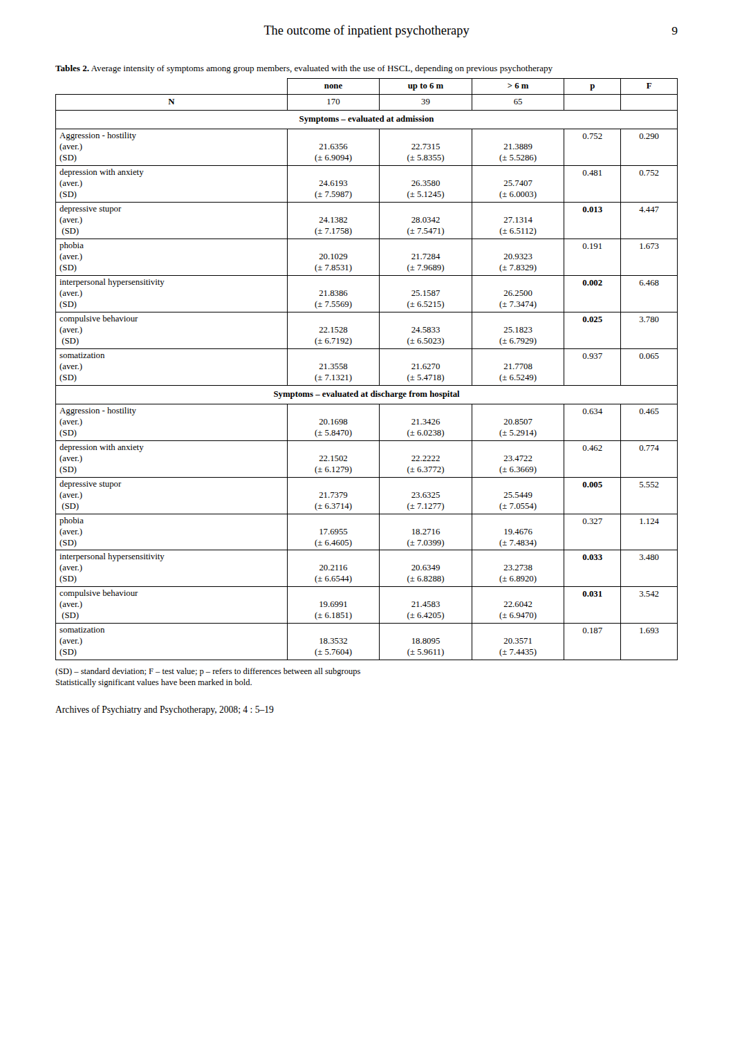The outcome of inpatient psychotherapy
9
Tables 2. Average intensity of symptoms among group members, evaluated with the use of HSCL, depending on previous psychotherapy
| | none | up to 6 m | > 6 m | p | F |
| --- | --- | --- | --- | --- | --- |
| N | 170 | 39 | 65 | | |
| Symptoms – evaluated at admission |
| Aggression - hostility (aver.) (SD) | 21.6356 (± 6.9094) | 22.7315 (± 5.8355) | 21.3889 (± 5.5286) | 0.752 | 0.290 |
| depression with anxiety (aver.) (SD) | 24.6193 (± 7.5987) | 26.3580 (± 5.1245) | 25.7407 (± 6.0003) | 0.481 | 0.752 |
| depressive stupor (aver.) (SD) | 24.1382 (± 7.1758) | 28.0342 (± 7.5471) | 27.1314 (± 6.5112) | 0.013 | 4.447 |
| phobia (aver.) (SD) | 20.1029 (± 7.8531) | 21.7284 (± 7.9689) | 20.9323 (± 7.8329) | 0.191 | 1.673 |
| interpersonal hypersensitivity (aver.) (SD) | 21.8386 (± 7.5569) | 25.1587 (± 6.5215) | 26.2500 (± 7.3474) | 0.002 | 6.468 |
| compulsive behaviour (aver.) (SD) | 22.1528 (± 6.7192) | 24.5833 (± 6.5023) | 25.1823 (± 6.7929) | 0.025 | 3.780 |
| somatization (aver.) (SD) | 21.3558 (± 7.1321) | 21.6270 (± 5.4718) | 21.7708 (± 6.5249) | 0.937 | 0.065 |
| Symptoms – evaluated at discharge from hospital |
| Aggression - hostility (aver.) (SD) | 20.1698 (± 5.8470) | 21.3426 (± 6.0238) | 20.8507 (± 5.2914) | 0.634 | 0.465 |
| depression with anxiety (aver.) (SD) | 22.1502 (± 6.1279) | 22.2222 (± 6.3772) | 23.4722 (± 6.3669) | 0.462 | 0.774 |
| depressive stupor (aver.) (SD) | 21.7379 (± 6.3714) | 23.6325 (± 7.1277) | 25.5449 (± 7.0554) | 0.005 | 5.552 |
| phobia (aver.) (SD) | 17.6955 (± 6.4605) | 18.2716 (± 7.0399) | 19.4676 (± 7.4834) | 0.327 | 1.124 |
| interpersonal hypersensitivity (aver.) (SD) | 20.2116 (± 6.6544) | 20.6349 (± 6.8288) | 23.2738 (± 6.8920) | 0.033 | 3.480 |
| compulsive behaviour (aver.) (SD) | 19.6991 (± 6.1851) | 21.4583 (± 6.4205) | 22.6042 (± 6.9470) | 0.031 | 3.542 |
| somatization (aver.) (SD) | 18.3532 (± 5.7604) | 18.8095 (± 5.9611) | 20.3571 (± 7.4435) | 0.187 | 1.693 |
(SD) – standard deviation; F – test value; p – refers to differences between all subgroups
Statistically significant values have been marked in bold.
Archives of Psychiatry and Psychotherapy, 2008; 4 : 5–19